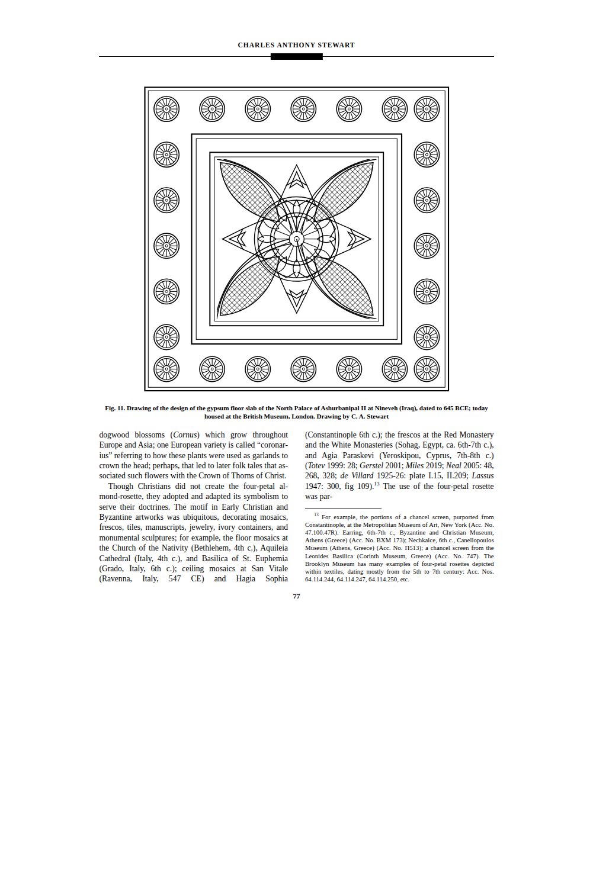Charles Anthony Stewart
Fig. 11. Drawing of the design of the gypsum floor slab of the North Palace of Ashurbanipal II at Nineveh (Iraq), dated to 645 BCE; today housed at the British Museum, London. Drawing by C. A. Stewart
dogwood blossoms (Cornus) which grow throughout Europe and Asia; one European variety is called “coronarius” referring to how these plants were used as garlands to crown the head; perhaps, that led to later folk tales that associated such flowers with the Crown of Thorns of Christ.
Though Christians did not create the four-petal almond-rosette, they adopted and adapted its symbolism to serve their doctrines. The motif in Early Christian and Byzantine artworks was ubiquitous, decorating mosaics, frescos, tiles, manuscripts, jewelry, ivory containers, and monumental sculptures; for example, the floor mosaics at the Church of the Nativity (Bethlehem, 4th c.), Aquileia Cathedral (Italy, 4th c.), and Basilica of St. Euphemia (Grado, Italy, 6th c.); ceiling mosaics at San Vitale (Ravenna, Italy, 547 CE) and Hagia Sophia (Constantinople 6th c.); the frescos at the Red Monastery and the White Monasteries (Sohag, Egypt, ca. 6th-7th c.), and Agia Paraskevi (Yeroskipou, Cyprus, 7th-8th c.) (Totev 1999: 28; Gerstel 2001; Miles 2019; Neal 2005: 48, 268, 328; de Villard 1925-26: plate I.15, II.209; Lassus 1947: 300, fig 109).13 The use of the four-petal rosette was par-
13 For example, the portions of a chancel screen, purported from Constantinople, at the Metropolitan Museum of Art, New York (Acc. No. 47.100.47R). Earring, 6th-7th c., Byzantine and Christian Museum, Athens (Greece) (Acc. No. BXM 173); Nechkalce, 6th c., Canellopoulos Museum (Athens, Greece) (Acc. No. Π513); a chancel screen from the Leonides Basilica (Corinth Museum, Greece) (Acc. No. 747). The Brooklyn Museum has many examples of four-petal rosettes depicted within textiles, dating mostly from the 5th to 7th century: Acc. Nos. 64.114.244, 64.114.247, 64.114.250, etc.
77